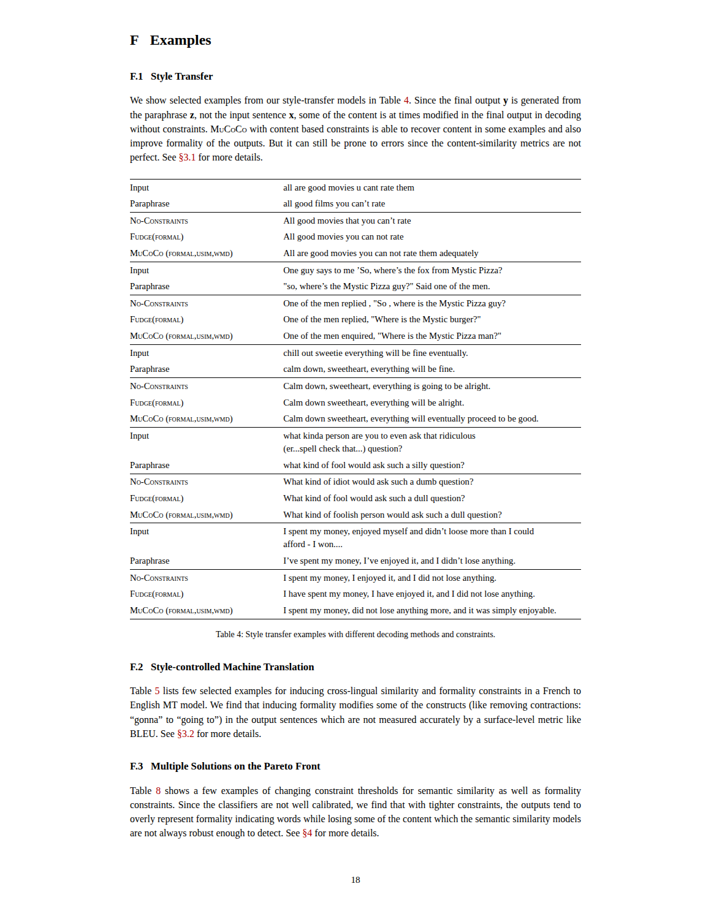F Examples
F.1 Style Transfer
We show selected examples from our style-transfer models in Table 4. Since the final output y is generated from the paraphrase z, not the input sentence x, some of the content is at times modified in the final output in decoding without constraints. Mu Co Co with content based constraints is able to recover content in some examples and also improve formality of the outputs. But it can still be prone to errors since the content-similarity metrics are not perfect. See §3.1 for more details.
Table 4: Style transfer examples with different decoding methods and constraints.
| Input | all are good movies u cant rate them |
| Paraphrase | all good films you can’t rate |
| No-Constraints | All good movies that you can’t rate |
| Fudge ( formal ) | All good movies you can not rate |
| M u C o C o ( formal,usim,wmd ) | All are good movies you can not rate them adequately |
| Input | One guy says to me ’So, where’s the fox from Mystic Pizza? |
| Paraphrase | "so, where’s the Mystic Pizza guy?" Said one of the men. |
| No-Constraints | One of the men replied , "So , where is the Mystic Pizza guy? |
| Fudge ( formal ) | One of the men replied, "Where is the Mystic burger?" |
| M u C o C o ( formal,usim,wmd ) | One of the men enquired, "Where is the Mystic Pizza man?" |
| Input | chill out sweetie everything will be fine eventually. |
| Paraphrase | calm down, sweetheart, everything will be fine. |
| No-Constraints | Calm down, sweetheart, everything is going to be alright. |
| Fudge ( formal ) | Calm down sweetheart, everything will be alright. |
| M u C o C o ( formal,usim,wmd ) | Calm down sweetheart, everything will eventually proceed to be good. |
| Input | what kinda person are you to even ask that ridiculous (er...spell check that...) question? |
| Paraphrase | what kind of fool would ask such a silly question? |
| No-Constraints | What kind of idiot would ask such a dumb question? |
| Fudge ( formal ) | What kind of fool would ask such a dull question? |
| M u C o C o ( formal,usim,wmd ) | What kind of foolish person would ask such a dull question? |
| Input | I spent my money, enjoyed myself and didn’t loose more than I could afford - I won.... |
| Paraphrase | I’ve spent my money, I’ve enjoyed it, and I didn’t lose anything. |
| No-Constraints | I spent my money, I enjoyed it, and I did not lose anything. |
| Fudge ( formal ) | I have spent my money, I have enjoyed it, and I did not lose anything. |
| M u C o C o ( formal,usim,wmd ) | I spent my money, did not lose anything more, and it was simply enjoyable. |
F.2 Style-controlled Machine Translation
Table 5 lists few selected examples for inducing cross-lingual similarity and formality constraints in a French to English MT model. We find that inducing formality modifies some of the constructs (like removing contractions: “gonna” to “going to”) in the output sentences which are not measured accurately by a surface-level metric like BLEU. See §3.2 for more details.
F.3 Multiple Solutions on the Pareto Front
Table 8 shows a few examples of changing constraint thresholds for semantic similarity as well as formality constraints. Since the classifiers are not well calibrated, we find that with tighter constraints, the outputs tend to overly represent formality indicating words while losing some of the content which the semantic similarity models are not always robust enough to detect. See §4 for more details.
18